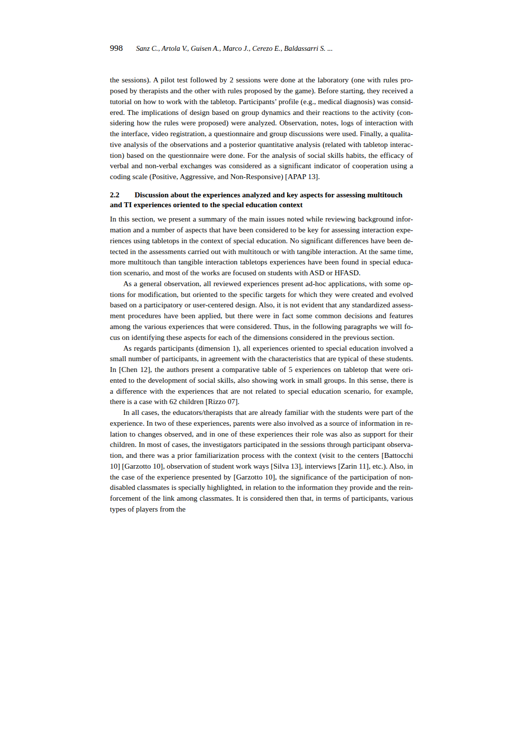998 Sanz C., Artola V., Guisen A., Marco J., Cerezo E., Baldassarri S. ...
the sessions). A pilot test followed by 2 sessions were done at the laboratory (one with rules proposed by therapists and the other with rules proposed by the game). Before starting, they received a tutorial on how to work with the tabletop. Participants’ profile (e.g., medical diagnosis) was considered. The implications of design based on group dynamics and their reactions to the activity (considering how the rules were proposed) were analyzed. Observation, notes, logs of interaction with the interface, video registration, a questionnaire and group discussions were used. Finally, a qualitative analysis of the observations and a posterior quantitative analysis (related with tabletop interaction) based on the questionnaire were done. For the analysis of social skills habits, the efficacy of verbal and non-verbal exchanges was considered as a significant indicator of cooperation using a coding scale (Positive, Aggressive, and Non-Responsive) [APAP 13].
2.2 Discussion about the experiences analyzed and key aspects for assessing multitouch and TI experiences oriented to the special education context
In this section, we present a summary of the main issues noted while reviewing background information and a number of aspects that have been considered to be key for assessing interaction experiences using tabletops in the context of special education. No significant differences have been detected in the assessments carried out with multitouch or with tangible interaction. At the same time, more multitouch than tangible interaction tabletops experiences have been found in special education scenario, and most of the works are focused on students with ASD or HFASD.
As a general observation, all reviewed experiences present ad-hoc applications, with some options for modification, but oriented to the specific targets for which they were created and evolved based on a participatory or user-centered design. Also, it is not evident that any standardized assessment procedures have been applied, but there were in fact some common decisions and features among the various experiences that were considered. Thus, in the following paragraphs we will focus on identifying these aspects for each of the dimensions considered in the previous section.
As regards participants (dimension 1), all experiences oriented to special education involved a small number of participants, in agreement with the characteristics that are typical of these students. In [Chen 12], the authors present a comparative table of 5 experiences on tabletop that were oriented to the development of social skills, also showing work in small groups. In this sense, there is a difference with the experiences that are not related to special education scenario, for example, there is a case with 62 children [Rizzo 07].
In all cases, the educators/therapists that are already familiar with the students were part of the experience. In two of these experiences, parents were also involved as a source of information in relation to changes observed, and in one of these experiences their role was also as support for their children. In most of cases, the investigators participated in the sessions through participant observation, and there was a prior familiarization process with the context (visit to the centers [Battocchi 10] [Garzotto 10], observation of student work ways [Silva 13], interviews [Zarin 11], etc.). Also, in the case of the experience presented by [Garzotto 10], the significance of the participation of non-disabled classmates is specially highlighted, in relation to the information they provide and the reinforcement of the link among classmates. It is considered then that, in terms of participants, various types of players from the